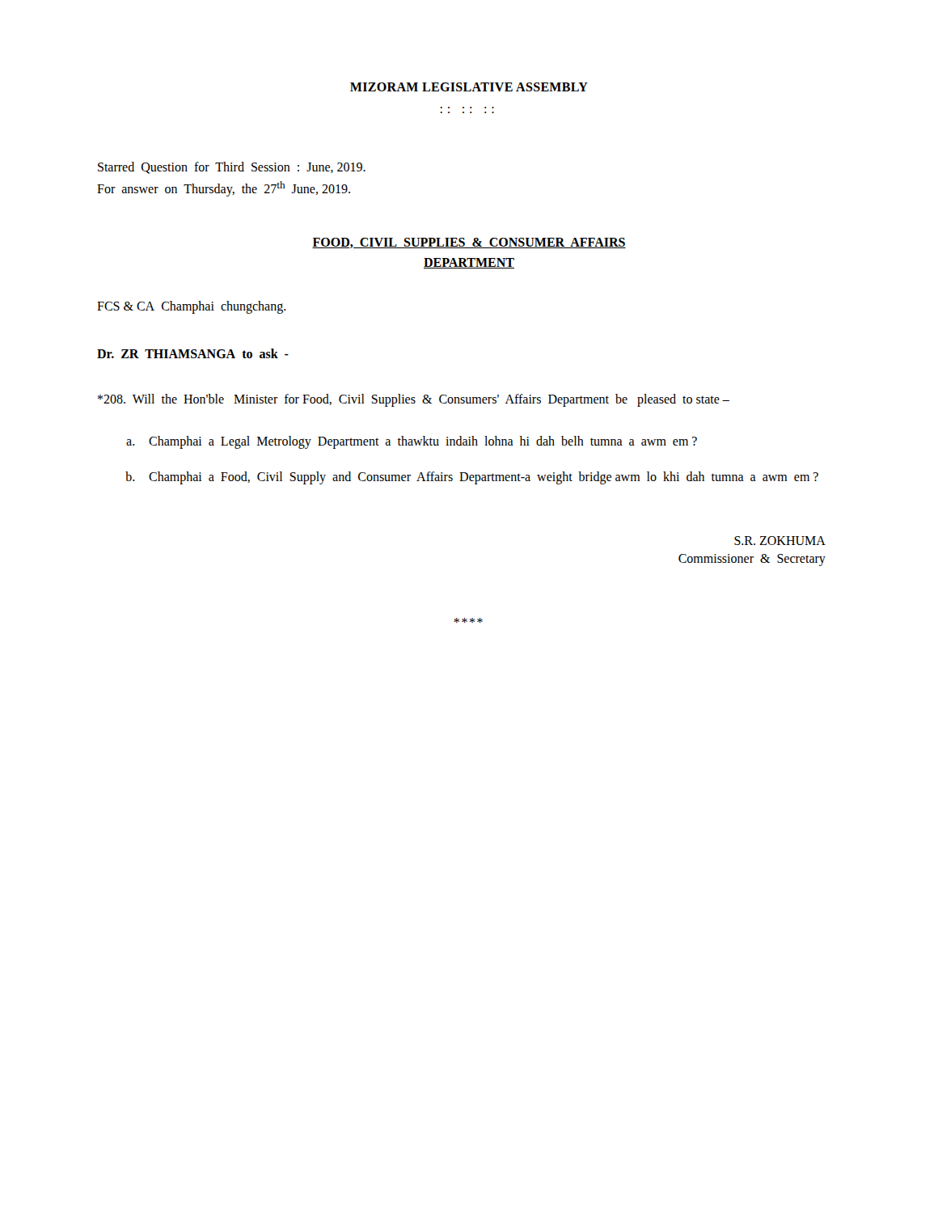MIZORAM LEGISLATIVE ASSEMBLY
:: :: ::
Starred Question for Third Session : June, 2019.
For answer on Thursday, the 27th June, 2019.
FOOD, CIVIL SUPPLIES & CONSUMER AFFAIRS
DEPARTMENT
FCS & CA Champhai chungchang.
Dr. ZR THIAMSANGA to ask -
*208. Will the Hon'ble Minister for Food, Civil Supplies & Consumers' Affairs Department be pleased to state –
Champhai a Legal Metrology Department a thawktu indaih lohna hi dah belh tumna a awm em ?
Champhai a Food, Civil Supply and Consumer Affairs Department-a weight bridge awm lo khi dah tumna a awm em ?
S.R. ZOKHUMA
Commissioner & Secretary
****